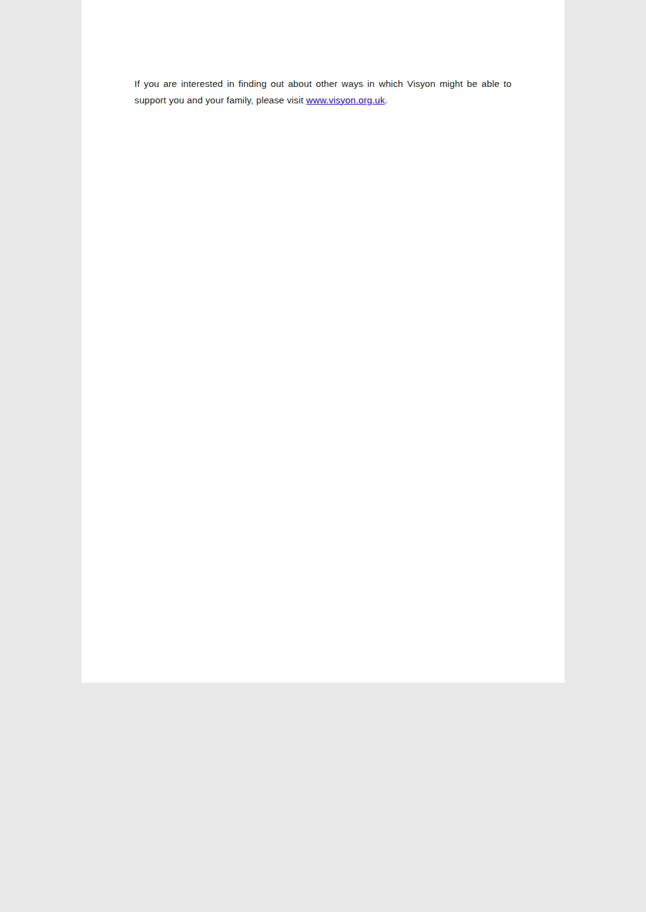If you are interested in finding out about other ways in which Visyon might be able to support you and your family, please visit www.visyon.org.uk.